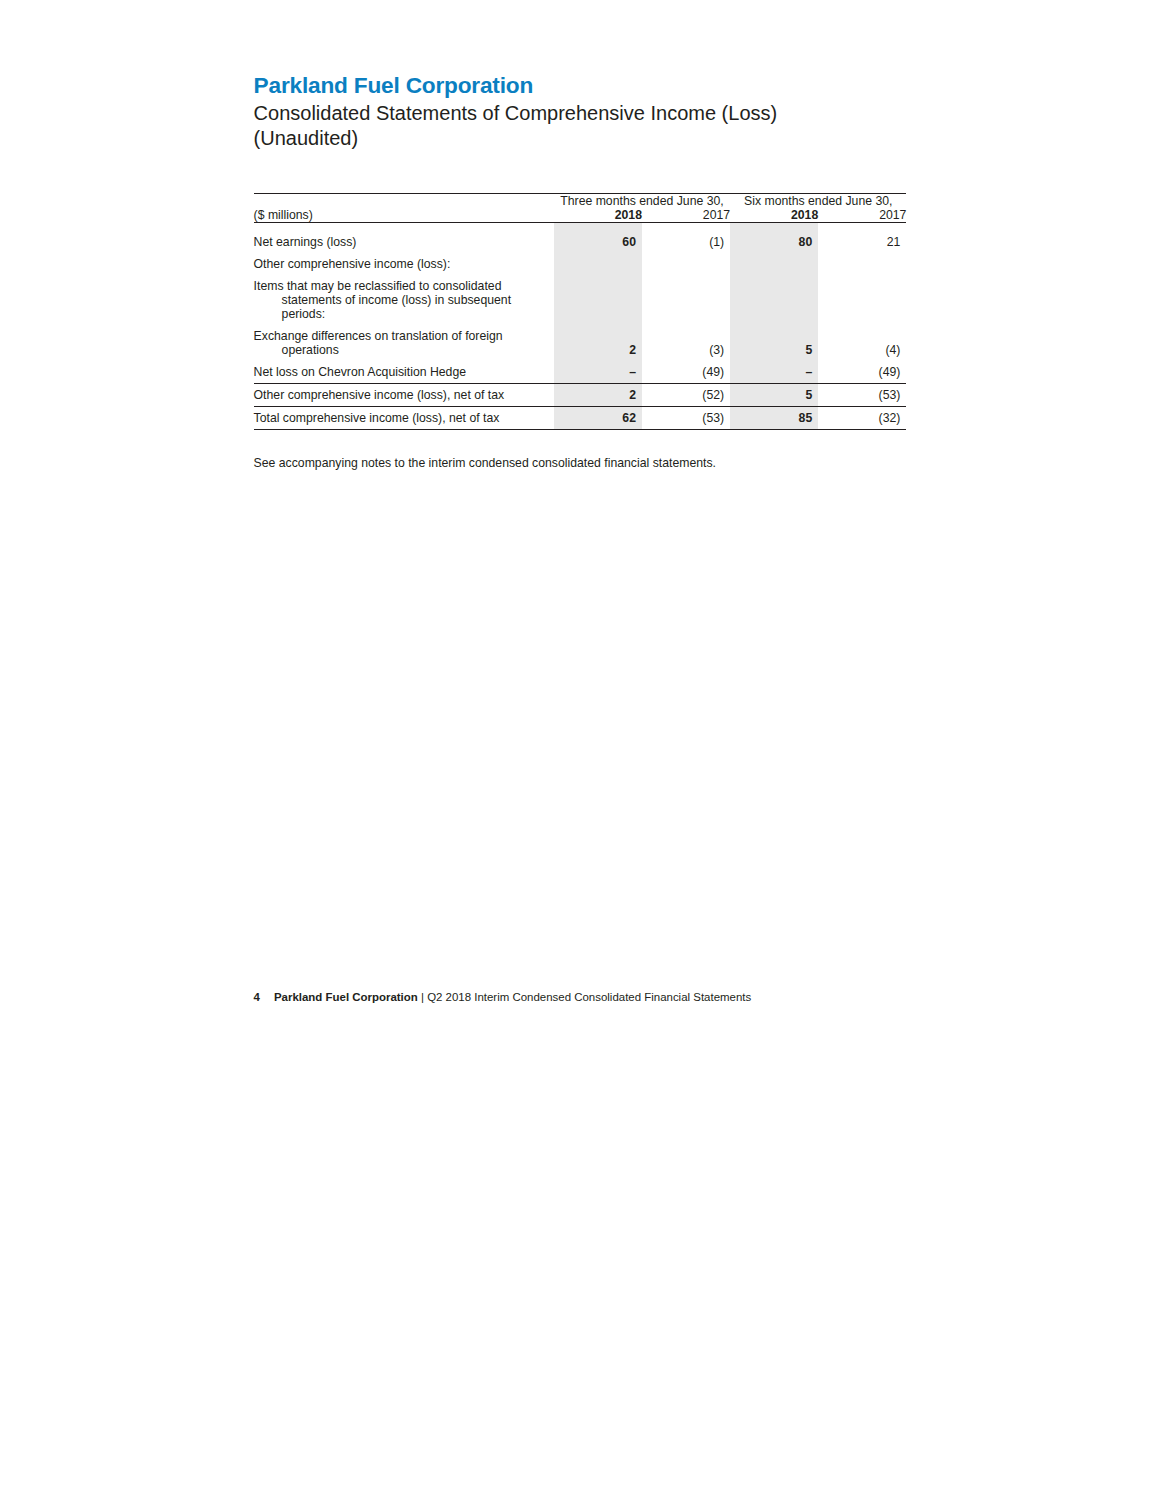Parkland Fuel Corporation
Consolidated Statements of Comprehensive Income (Loss)
(Unaudited)
| | Three months ended June 30, | Six months ended June 30, |
| --- | --- | --- |
| ($ millions) | 2018 | 2017 | 2018 | 2017 |
| Net earnings (loss) | 60 | (1) | 80 | 21 |
| Other comprehensive income (loss): | | | | |
| Items that may be reclassified to consolidated statements of income (loss) in subsequent periods: | | | | |
| Exchange differences on translation of foreign operations | 2 | (3) | 5 | (4) |
| Net loss on Chevron Acquisition Hedge | – | (49) | – | (49) |
| Other comprehensive income (loss), net of tax | 2 | (52) | 5 | (53) |
| Total comprehensive income (loss), net of tax | 62 | (53) | 85 | (32) |
See accompanying notes to the interim condensed consolidated financial statements.
4 Parkland Fuel Corporation | Q2 2018 Interim Condensed Consolidated Financial Statements